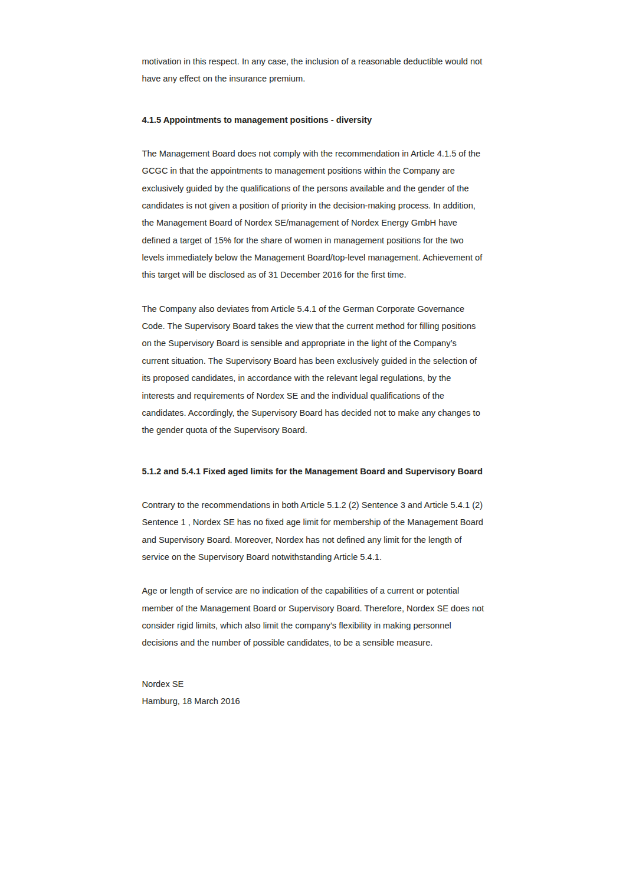motivation in this respect. In any case, the inclusion of a reasonable deductible would not have any effect on the insurance premium.
4.1.5 Appointments to management positions - diversity
The Management Board does not comply with the recommendation in Article 4.1.5 of the GCGC in that the appointments to management positions within the Company are exclusively guided by the qualifications of the persons available and the gender of the candidates is not given a position of priority in the decision-making process. In addition, the Management Board of Nordex SE/management of Nordex Energy GmbH have defined a target of 15% for the share of women in management positions for the two levels immediately below the Management Board/top-level management. Achievement of this target will be disclosed as of 31 December 2016 for the first time.
The Company also deviates from Article 5.4.1 of the German Corporate Governance Code. The Supervisory Board takes the view that the current method for filling positions on the Supervisory Board is sensible and appropriate in the light of the Company’s current situation. The Supervisory Board has been exclusively guided in the selection of its proposed candidates, in accordance with the relevant legal regulations, by the interests and requirements of Nordex SE and the individual qualifications of the candidates. Accordingly, the Supervisory Board has decided not to make any changes to the gender quota of the Supervisory Board.
5.1.2 and 5.4.1 Fixed aged limits for the Management Board and Supervisory Board
Contrary to the recommendations in both Article 5.1.2 (2) Sentence 3 and Article 5.4.1 (2) Sentence 1 , Nordex SE has no fixed age limit for membership of the Management Board and Supervisory Board. Moreover, Nordex has not defined any limit for the length of service on the Supervisory Board notwithstanding Article 5.4.1.
Age or length of service are no indication of the capabilities of a current or potential member of the Management Board or Supervisory Board. Therefore, Nordex SE does not consider rigid limits, which also limit the company’s flexibility in making personnel decisions and the number of possible candidates, to be a sensible measure.
Nordex SE
Hamburg, 18 March 2016